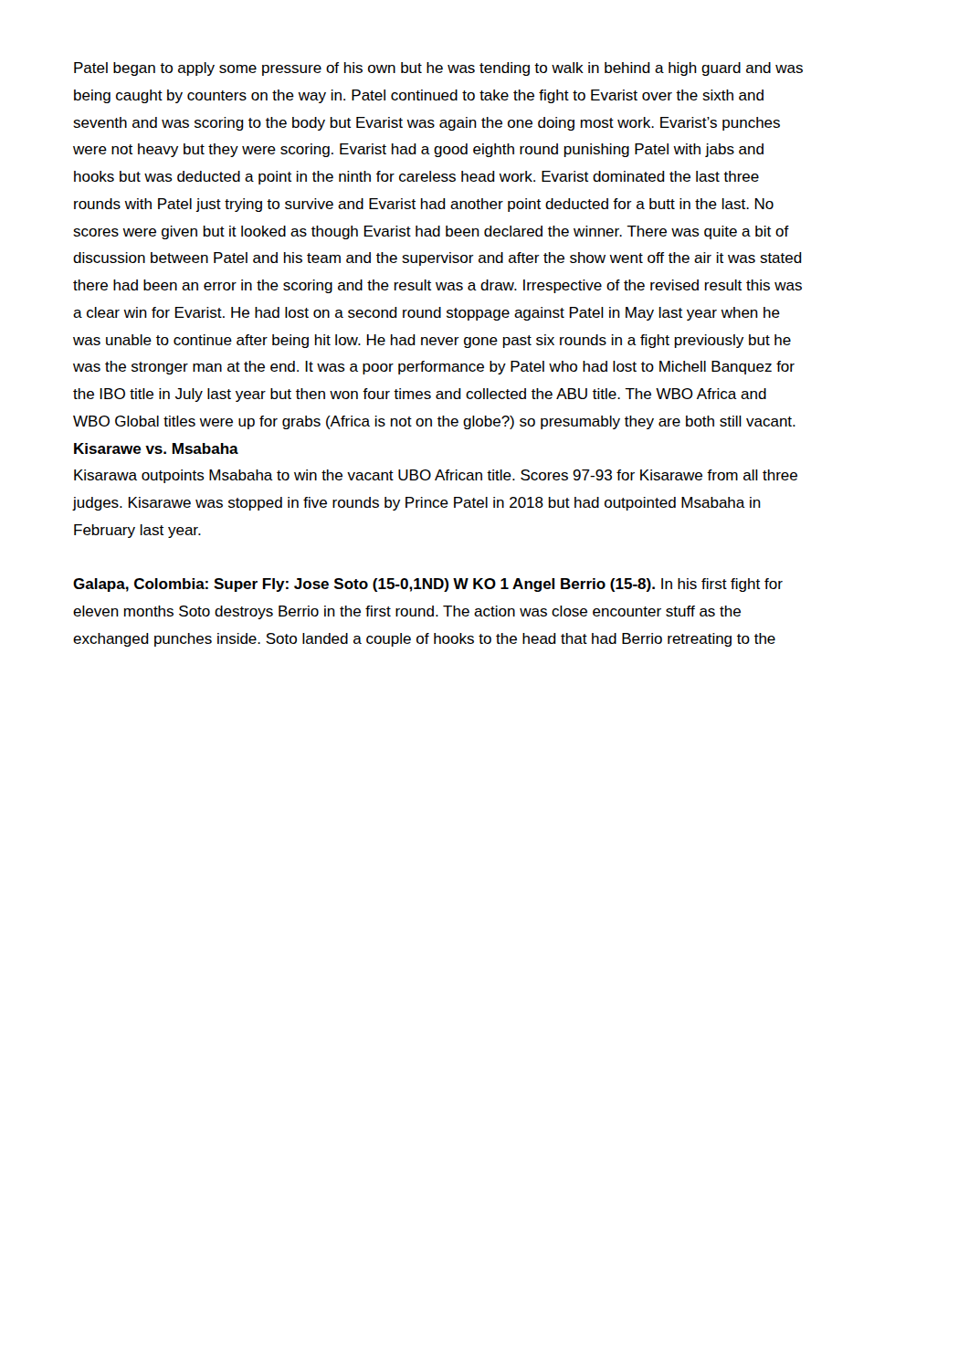Patel began to apply some pressure of his own but he was tending to walk in behind a high guard and was being caught by counters on the way in. Patel continued to take the fight to Evarist over the sixth and seventh and was scoring to the body but Evarist was again the one doing most work. Evarist’s punches were not heavy but they were scoring. Evarist had a good eighth round punishing Patel with jabs and hooks but was deducted a point in the ninth for careless head work. Evarist dominated the last three rounds with Patel just trying to survive and Evarist had another point deducted for a butt in the last. No scores were given but it looked as though Evarist had been declared the winner. There was quite a bit of discussion between Patel and his team and the supervisor and after the show went off the air it was stated there had been an error in the scoring and the result was a draw. Irrespective of the revised result this was a clear win for Evarist. He had lost on a second round stoppage against Patel in May last year when he was unable to continue after being hit low. He had never gone past six rounds in a fight previously but he was the stronger man at the end. It was a poor performance by Patel who had lost to Michell Banquez for the IBO title in July last year but then won four times and collected the ABU title. The WBO Africa and WBO Global titles were up for grabs (Africa is not on the globe?) so presumably they are both still vacant.
Kisarawe vs. Msabaha
Kisarawa outpoints Msabaha to win the vacant UBO African title. Scores 97-93 for Kisarawe from all three judges. Kisarawe was stopped in five rounds by Prince Patel in 2018 but had outpointed Msabaha in February last year.
Galapa, Colombia: Super Fly: Jose Soto (15-0,1ND) W KO 1 Angel Berrio (15-8). In his first fight for eleven months Soto destroys Berrio in the first round. The action was close encounter stuff as the exchanged punches inside. Soto landed a couple of hooks to the head that had Berrio retreating to the